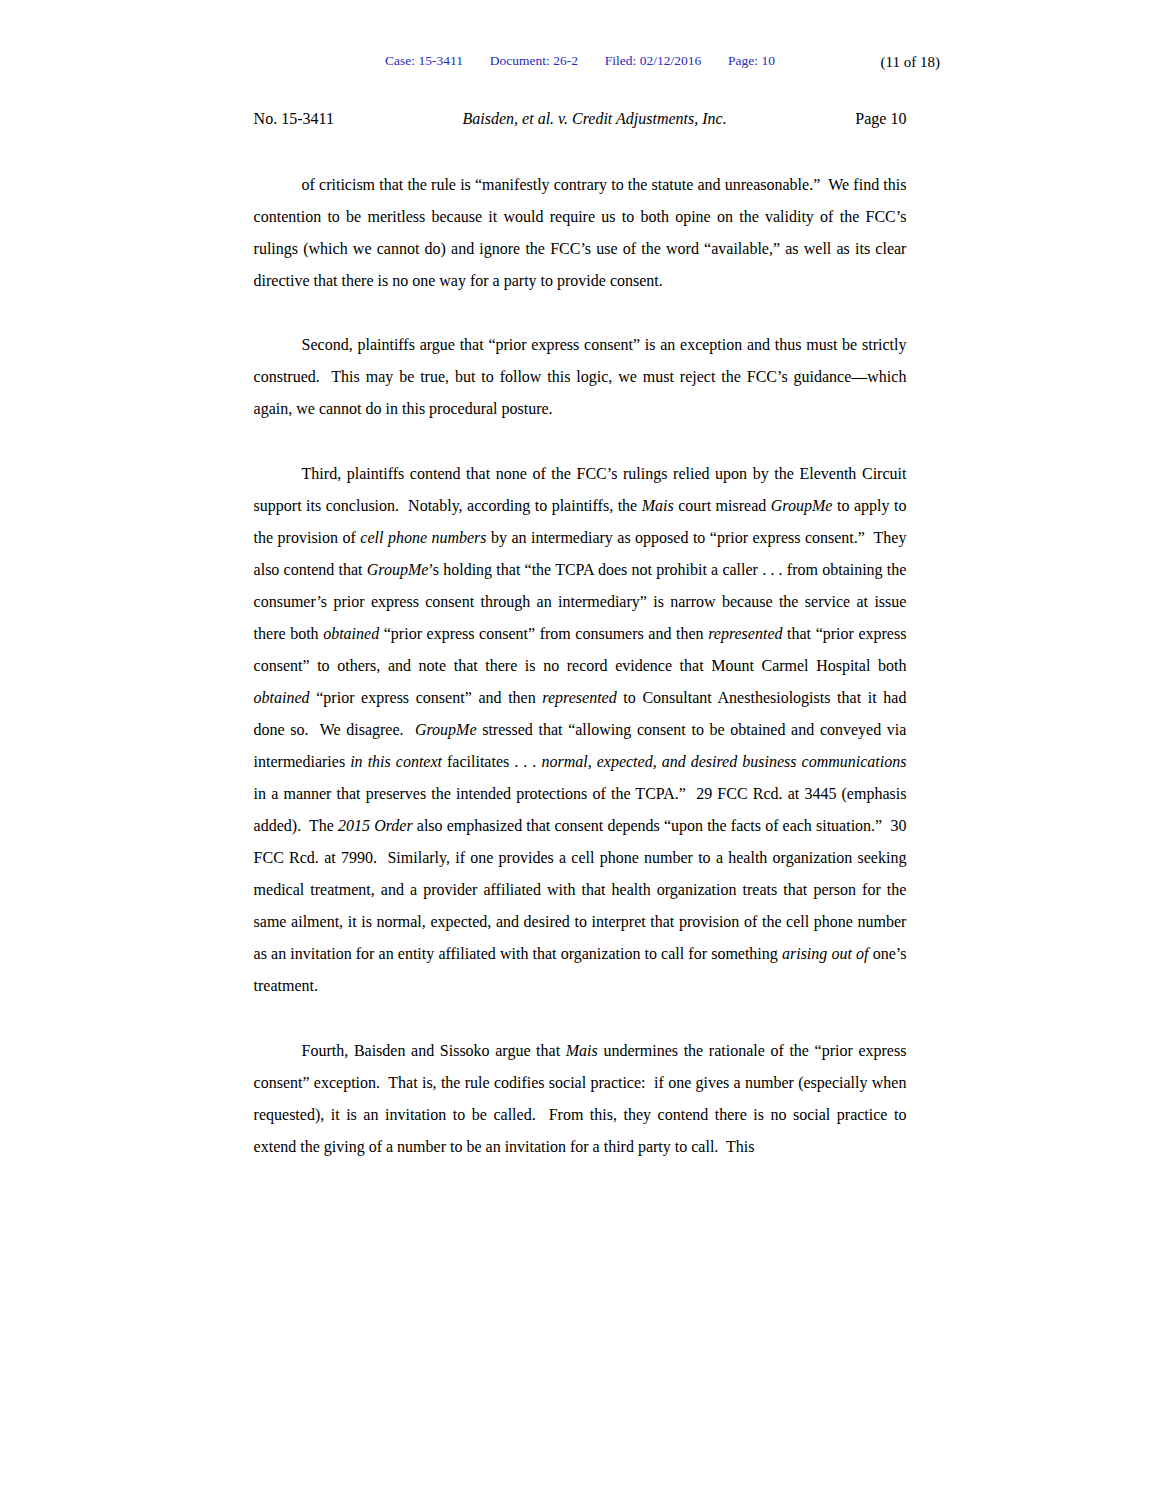Case: 15-3411 Document: 26-2 Filed: 02/12/2016 Page: 10 (11 of 18)
No. 15-3411 Baisden, et al. v. Credit Adjustments, Inc. Page 10
of criticism that the rule is “manifestly contrary to the statute and unreasonable.” We find this contention to be meritless because it would require us to both opine on the validity of the FCC’s rulings (which we cannot do) and ignore the FCC’s use of the word “available,” as well as its clear directive that there is no one way for a party to provide consent.
Second, plaintiffs argue that “prior express consent” is an exception and thus must be strictly construed. This may be true, but to follow this logic, we must reject the FCC’s guidance—which again, we cannot do in this procedural posture.
Third, plaintiffs contend that none of the FCC’s rulings relied upon by the Eleventh Circuit support its conclusion. Notably, according to plaintiffs, the Mais court misread GroupMe to apply to the provision of cell phone numbers by an intermediary as opposed to “prior express consent.” They also contend that GroupMe’s holding that “the TCPA does not prohibit a caller . . . from obtaining the consumer’s prior express consent through an intermediary” is narrow because the service at issue there both obtained “prior express consent” from consumers and then represented that “prior express consent” to others, and note that there is no record evidence that Mount Carmel Hospital both obtained “prior express consent” and then represented to Consultant Anesthesiologists that it had done so. We disagree. GroupMe stressed that “allowing consent to be obtained and conveyed via intermediaries in this context facilitates . . . normal, expected, and desired business communications in a manner that preserves the intended protections of the TCPA.” 29 FCC Rcd. at 3445 (emphasis added). The 2015 Order also emphasized that consent depends “upon the facts of each situation.” 30 FCC Rcd. at 7990. Similarly, if one provides a cell phone number to a health organization seeking medical treatment, and a provider affiliated with that health organization treats that person for the same ailment, it is normal, expected, and desired to interpret that provision of the cell phone number as an invitation for an entity affiliated with that organization to call for something arising out of one’s treatment.
Fourth, Baisden and Sissoko argue that Mais undermines the rationale of the “prior express consent” exception. That is, the rule codifies social practice: if one gives a number (especially when requested), it is an invitation to be called. From this, they contend there is no social practice to extend the giving of a number to be an invitation for a third party to call. This